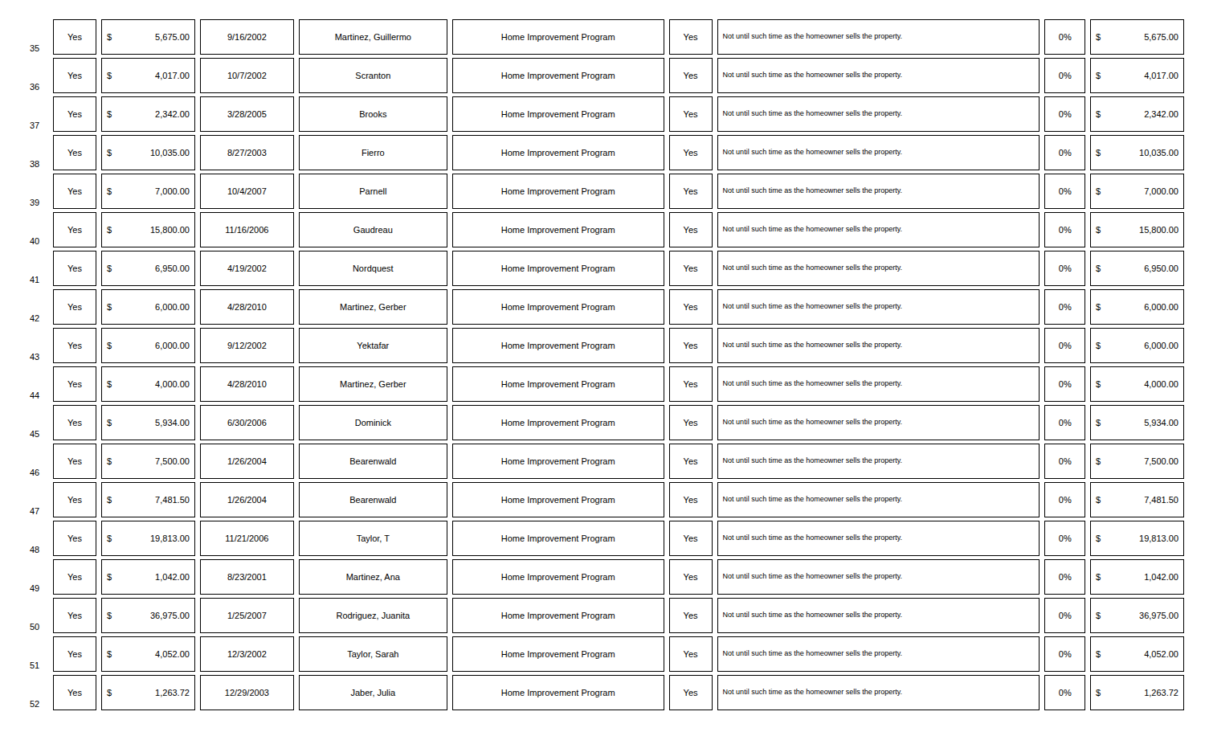| 35 | Yes | $ 5,675.00 | 9/16/2002 | Martinez, Guillermo | Home Improvement Program | Yes | Not until such time as the homeowner sells the property. | 0% | $ 5,675.00 |
| 36 | Yes | $ 4,017.00 | 10/7/2002 | Scranton | Home Improvement Program | Yes | Not until such time as the homeowner sells the property. | 0% | $ 4,017.00 |
| 37 | Yes | $ 2,342.00 | 3/28/2005 | Brooks | Home Improvement Program | Yes | Not until such time as the homeowner sells the property. | 0% | $ 2,342.00 |
| 38 | Yes | $ 10,035.00 | 8/27/2003 | Fierro | Home Improvement Program | Yes | Not until such time as the homeowner sells the property. | 0% | $ 10,035.00 |
| 39 | Yes | $ 7,000.00 | 10/4/2007 | Parnell | Home Improvement Program | Yes | Not until such time as the homeowner sells the property. | 0% | $ 7,000.00 |
| 40 | Yes | $ 15,800.00 | 11/16/2006 | Gaudreau | Home Improvement Program | Yes | Not until such time as the homeowner sells the property. | 0% | $ 15,800.00 |
| 41 | Yes | $ 6,950.00 | 4/19/2002 | Nordquest | Home Improvement Program | Yes | Not until such time as the homeowner sells the property. | 0% | $ 6,950.00 |
| 42 | Yes | $ 6,000.00 | 4/28/2010 | Martinez, Gerber | Home Improvement Program | Yes | Not until such time as the homeowner sells the property. | 0% | $ 6,000.00 |
| 43 | Yes | $ 6,000.00 | 9/12/2002 | Yektafar | Home Improvement Program | Yes | Not until such time as the homeowner sells the property. | 0% | $ 6,000.00 |
| 44 | Yes | $ 4,000.00 | 4/28/2010 | Martinez, Gerber | Home Improvement Program | Yes | Not until such time as the homeowner sells the property. | 0% | $ 4,000.00 |
| 45 | Yes | $ 5,934.00 | 6/30/2006 | Dominick | Home Improvement Program | Yes | Not until such time as the homeowner sells the property. | 0% | $ 5,934.00 |
| 46 | Yes | $ 7,500.00 | 1/26/2004 | Bearenwald | Home Improvement Program | Yes | Not until such time as the homeowner sells the property. | 0% | $ 7,500.00 |
| 47 | Yes | $ 7,481.50 | 1/26/2004 | Bearenwald | Home Improvement Program | Yes | Not until such time as the homeowner sells the property. | 0% | $ 7,481.50 |
| 48 | Yes | $ 19,813.00 | 11/21/2006 | Taylor, T | Home Improvement Program | Yes | Not until such time as the homeowner sells the property. | 0% | $ 19,813.00 |
| 49 | Yes | $ 1,042.00 | 8/23/2001 | Martinez, Ana | Home Improvement Program | Yes | Not until such time as the homeowner sells the property. | 0% | $ 1,042.00 |
| 50 | Yes | $ 36,975.00 | 1/25/2007 | Rodriguez, Juanita | Home Improvement Program | Yes | Not until such time as the homeowner sells the property. | 0% | $ 36,975.00 |
| 51 | Yes | $ 4,052.00 | 12/3/2002 | Taylor, Sarah | Home Improvement Program | Yes | Not until such time as the homeowner sells the property. | 0% | $ 4,052.00 |
| 52 | Yes | $ 1,263.72 | 12/29/2003 | Jaber, Julia | Home Improvement Program | Yes | Not until such time as the homeowner sells the property. | 0% | $ 1,263.72 |